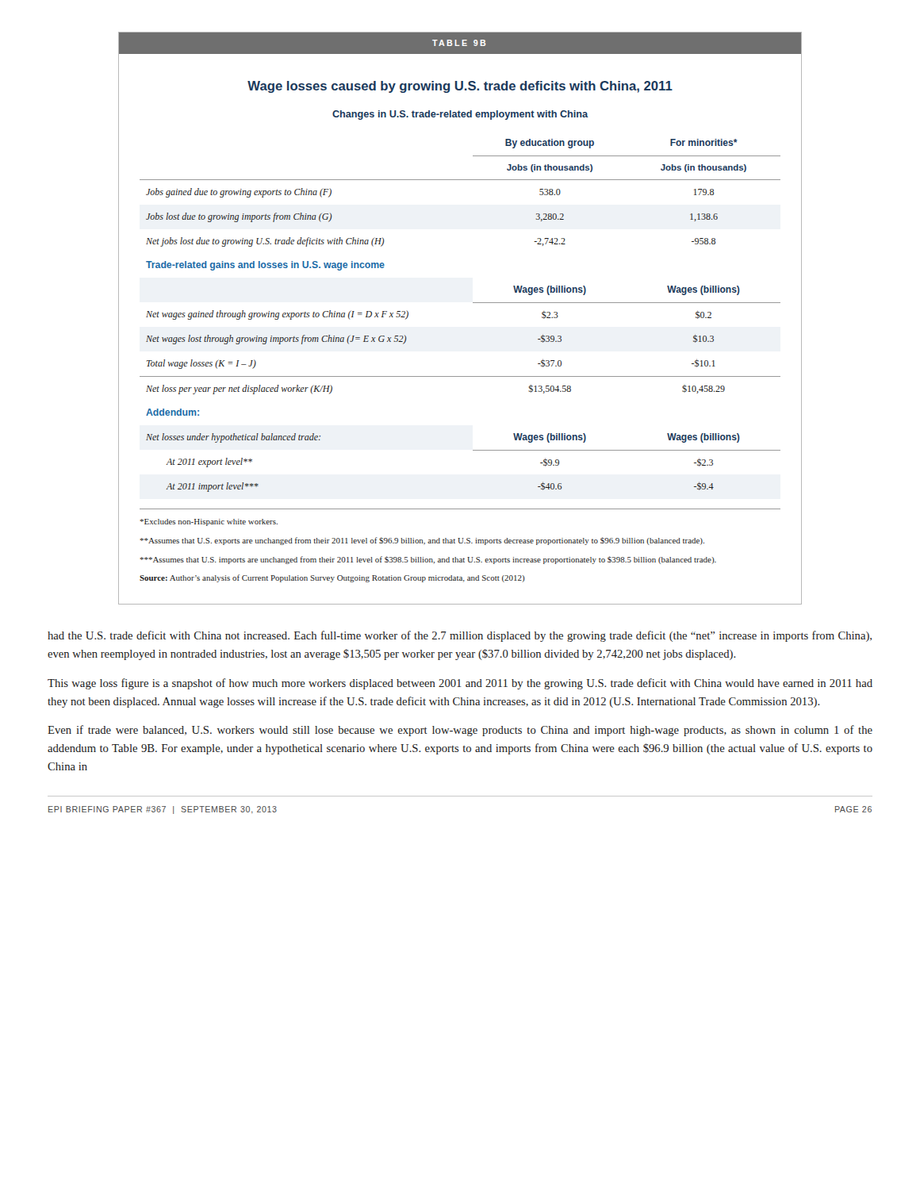TABLE 9B
Wage losses caused by growing U.S. trade deficits with China, 2011
Changes in U.S. trade-related employment with China
| | By education group | For minorities* |
| --- | --- | --- |
| | Jobs (in thousands) | Jobs (in thousands) |
| Jobs gained due to growing exports to China (F) | 538.0 | 179.8 |
| Jobs lost due to growing imports from China (G) | 3,280.2 | 1,138.6 |
| Net jobs lost due to growing U.S. trade deficits with China (H) | -2,742.2 | -958.8 |
| Trade-related gains and losses in U.S. wage income |
| | Wages (billions) | Wages (billions) |
| Net wages gained through growing exports to China (I = D x F x 52) | $2.3 | $0.2 |
| Net wages lost through growing imports from China (J= E x G x 52) | -$39.3 | $10.3 |
| Total wage losses (K = I – J) | -$37.0 | -$10.1 |
| Net loss per year per net displaced worker (K/H) | $13,504.58 | $10,458.29 |
| Addendum: |
| Net losses under hypothetical balanced trade: | Wages (billions) | Wages (billions) |
| At 2011 export level** | -$9.9 | -$2.3 |
| At 2011 import level*** | -$40.6 | -$9.4 |
*Excludes non-Hispanic white workers.
**Assumes that U.S. exports are unchanged from their 2011 level of $96.9 billion, and that U.S. imports decrease proportionately to $96.9 billion (balanced trade).
***Assumes that U.S. imports are unchanged from their 2011 level of $398.5 billion, and that U.S. exports increase proportionately to $398.5 billion (balanced trade).
Source: Author’s analysis of Current Population Survey Outgoing Rotation Group microdata, and Scott (2012)
had the U.S. trade deficit with China not increased. Each full-time worker of the 2.7 million displaced by the growing trade deficit (the “net” increase in imports from China), even when reemployed in nontraded industries, lost an average $13,505 per worker per year ($37.0 billion divided by 2,742,200 net jobs displaced).
This wage loss figure is a snapshot of how much more workers displaced between 2001 and 2011 by the growing U.S. trade deficit with China would have earned in 2011 had they not been displaced. Annual wage losses will increase if the U.S. trade deficit with China increases, as it did in 2012 (U.S. International Trade Commission 2013).
Even if trade were balanced, U.S. workers would still lose because we export low-wage products to China and import high-wage products, as shown in column 1 of the addendum to Table 9B. For example, under a hypothetical scenario where U.S. exports to and imports from China were each $96.9 billion (the actual value of U.S. exports to China in
EPI BRIEFING PAPER #367 | SEPTEMBER 30, 2013
PAGE 26